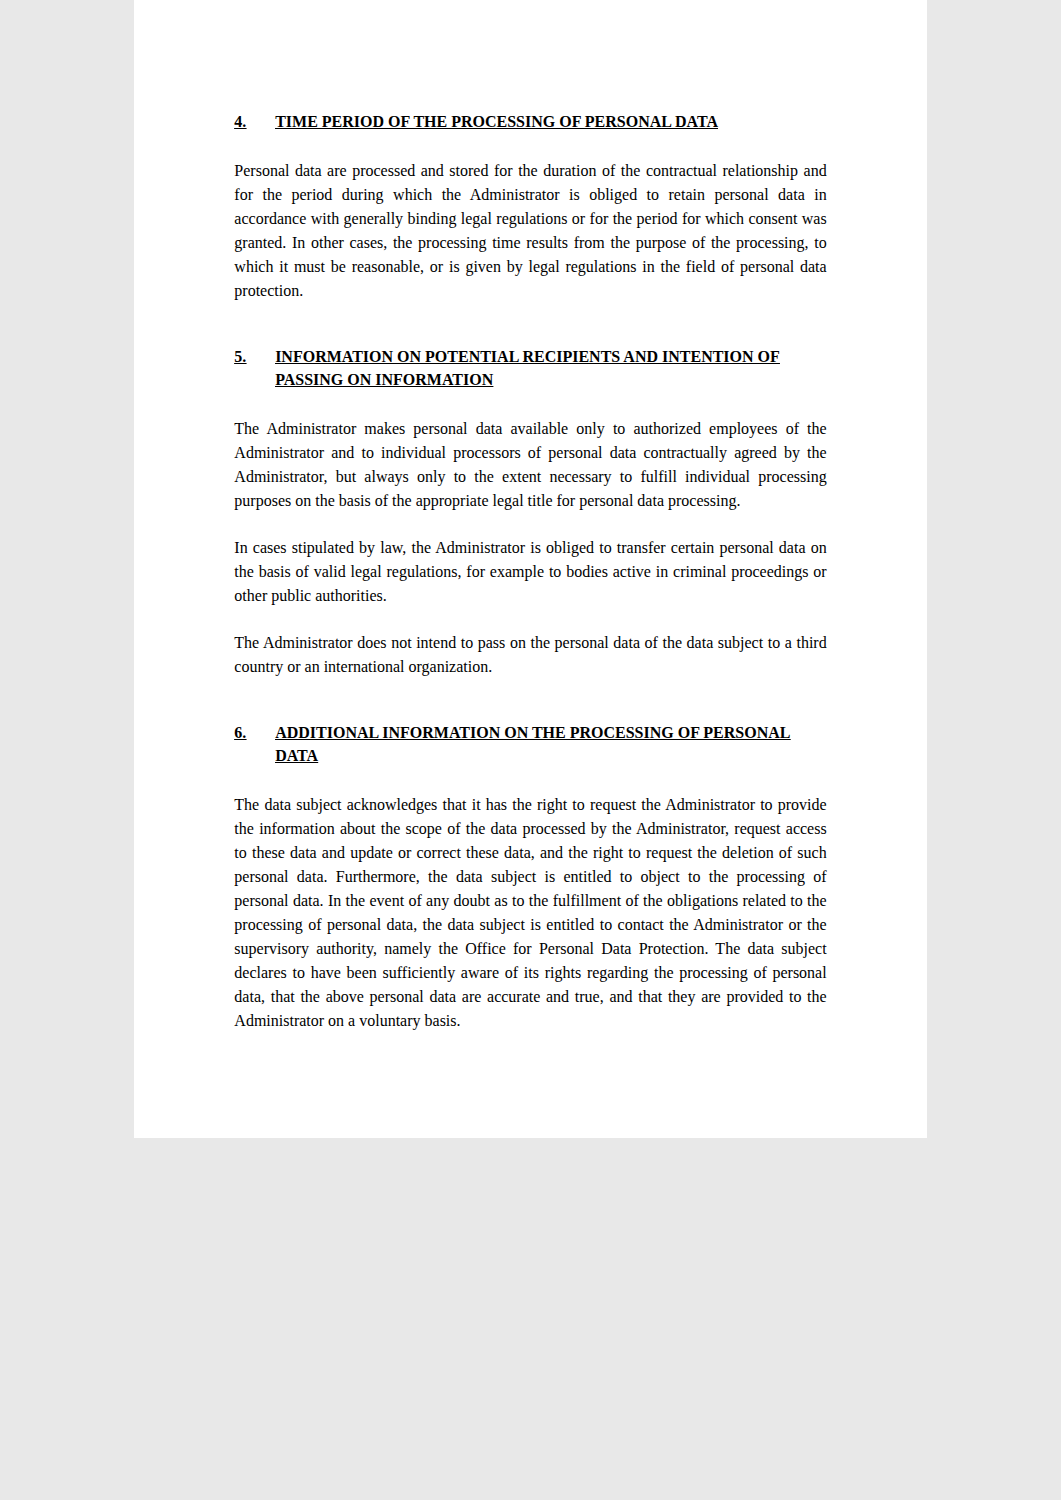4. TIME PERIOD OF THE PROCESSING OF PERSONAL DATA
Personal data are processed and stored for the duration of the contractual relationship and for the period during which the Administrator is obliged to retain personal data in accordance with generally binding legal regulations or for the period for which consent was granted. In other cases, the processing time results from the purpose of the processing, to which it must be reasonable, or is given by legal regulations in the field of personal data protection.
5. INFORMATION ON POTENTIAL RECIPIENTS AND INTENTION OF PASSING ON INFORMATION
The Administrator makes personal data available only to authorized employees of the Administrator and to individual processors of personal data contractually agreed by the Administrator, but always only to the extent necessary to fulfill individual processing purposes on the basis of the appropriate legal title for personal data processing.
In cases stipulated by law, the Administrator is obliged to transfer certain personal data on the basis of valid legal regulations, for example to bodies active in criminal proceedings or other public authorities.
The Administrator does not intend to pass on the personal data of the data subject to a third country or an international organization.
6. ADDITIONAL INFORMATION ON THE PROCESSING OF PERSONAL DATA
The data subject acknowledges that it has the right to request the Administrator to provide the information about the scope of the data processed by the Administrator, request access to these data and update or correct these data, and the right to request the deletion of such personal data. Furthermore, the data subject is entitled to object to the processing of personal data. In the event of any doubt as to the fulfillment of the obligations related to the processing of personal data, the data subject is entitled to contact the Administrator or the supervisory authority, namely the Office for Personal Data Protection. The data subject declares to have been sufficiently aware of its rights regarding the processing of personal data, that the above personal data are accurate and true, and that they are provided to the Administrator on a voluntary basis.